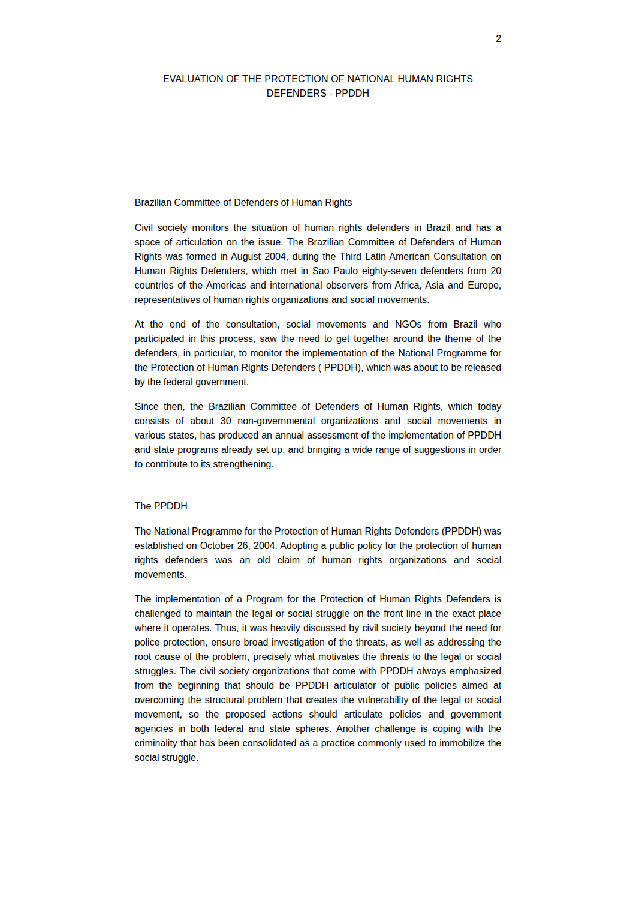2
EVALUATION OF THE PROTECTION OF NATIONAL HUMAN RIGHTS DEFENDERS - PPDDH
Brazilian Committee of Defenders of Human Rights
Civil society monitors the situation of human rights defenders in Brazil and has a space of articulation on the issue. The Brazilian Committee of Defenders of Human Rights was formed in August 2004, during the Third Latin American Consultation on Human Rights Defenders, which met in Sao Paulo eighty-seven defenders from 20 countries of the Americas and international observers from Africa, Asia and Europe, representatives of human rights organizations and social movements.
At the end of the consultation, social movements and NGOs from Brazil who participated in this process, saw the need to get together around the theme of the defenders, in particular, to monitor the implementation of the National Programme for the Protection of Human Rights Defenders ( PPDDH), which was about to be released by the federal government.
Since then, the Brazilian Committee of Defenders of Human Rights, which today consists of about 30 non-governmental organizations and social movements in various states, has produced an annual assessment of the implementation of PPDDH and state programs already set up, and bringing a wide range of suggestions in order to contribute to its strengthening.
The PPDDH
The National Programme for the Protection of Human Rights Defenders (PPDDH) was established on October 26, 2004. Adopting a public policy for the protection of human rights defenders was an old claim of human rights organizations and social movements.
The implementation of a Program for the Protection of Human Rights Defenders is challenged to maintain the legal or social struggle on the front line in the exact place where it operates. Thus, it was heavily discussed by civil society beyond the need for police protection, ensure broad investigation of the threats, as well as addressing the root cause of the problem, precisely what motivates the threats to the legal or social struggles. The civil society organizations that come with PPDDH always emphasized from the beginning that should be PPDDH articulator of public policies aimed at overcoming the structural problem that creates the vulnerability of the legal or social movement, so the proposed actions should articulate policies and government agencies in both federal and state spheres. Another challenge is coping with the criminality that has been consolidated as a practice commonly used to immobilize the social struggle.